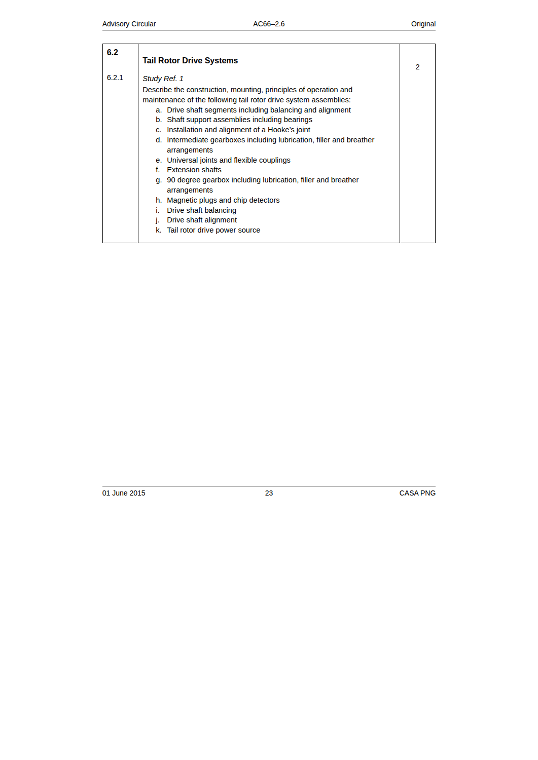Advisory Circular
AC66–2.6
Original
| 6.2 6.2.1 | Tail Rotor Drive Systems Study Ref. 1 Describe the construction, mounting, principles of operation and maintenance of the following tail rotor drive system assemblies: a. Drive shaft segments including balancing and alignment b. Shaft support assemblies including bearings c. Installation and alignment of a Hooke’s joint d. Intermediate gearboxes including lubrication, filler and breather arrangements e. Universal joints and flexible couplings f. Extension shafts g. 90 degree gearbox including lubrication, filler and breather arrangements h. Magnetic plugs and chip detectors i. Drive shaft balancing j. Drive shaft alignment k. Tail rotor drive power source | 2 |
01 June 2015
23
CASA PNG